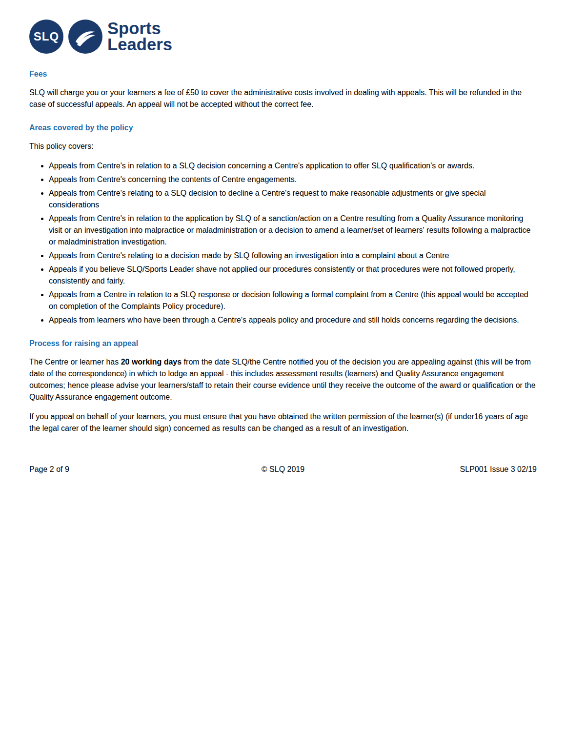SLQ
Sports
Leaders
Fees
SLQ will charge you or your learners a fee of £50 to cover the administrative costs involved in dealing with appeals. This will be refunded in the case of successful appeals. An appeal will not be accepted without the correct fee.
Areas covered by the policy
This policy covers:
Appeals from Centre's in relation to a SLQ decision concerning a Centre's application to offer SLQ qualification's or awards.
Appeals from Centre's concerning the contents of Centre engagements.
Appeals from Centre's relating to a SLQ decision to decline a Centre's request to make reasonable adjustments or give special considerations
Appeals from Centre's in relation to the application by SLQ of a sanction/action on a Centre resulting from a Quality Assurance monitoring visit or an investigation into malpractice or maladministration or a decision to amend a learner/set of learners' results following a malpractice or maladministration investigation.
Appeals from Centre's relating to a decision made by SLQ following an investigation into a complaint about a Centre
Appeals if you believe SLQ/Sports Leader shave not applied our procedures consistently or that procedures were not followed properly, consistently and fairly.
Appeals from a Centre in relation to a SLQ response or decision following a formal complaint from a Centre (this appeal would be accepted on completion of the Complaints Policy procedure).
Appeals from learners who have been through a Centre's appeals policy and procedure and still holds concerns regarding the decisions.
Process for raising an appeal
The Centre or learner has 20 working days from the date SLQ/the Centre notified you of the decision you are appealing against (this will be from date of the correspondence) in which to lodge an appeal - this includes assessment results (learners) and Quality Assurance engagement outcomes; hence please advise your learners/staff to retain their course evidence until they receive the outcome of the award or qualification or the Quality Assurance engagement outcome.
If you appeal on behalf of your learners, you must ensure that you have obtained the written permission of the learner(s) (if under16 years of age the legal carer of the learner should sign) concerned as results can be changed as a result of an investigation.
Page 2 of 9 © SLQ 2019 SLP001 Issue 3 02/19